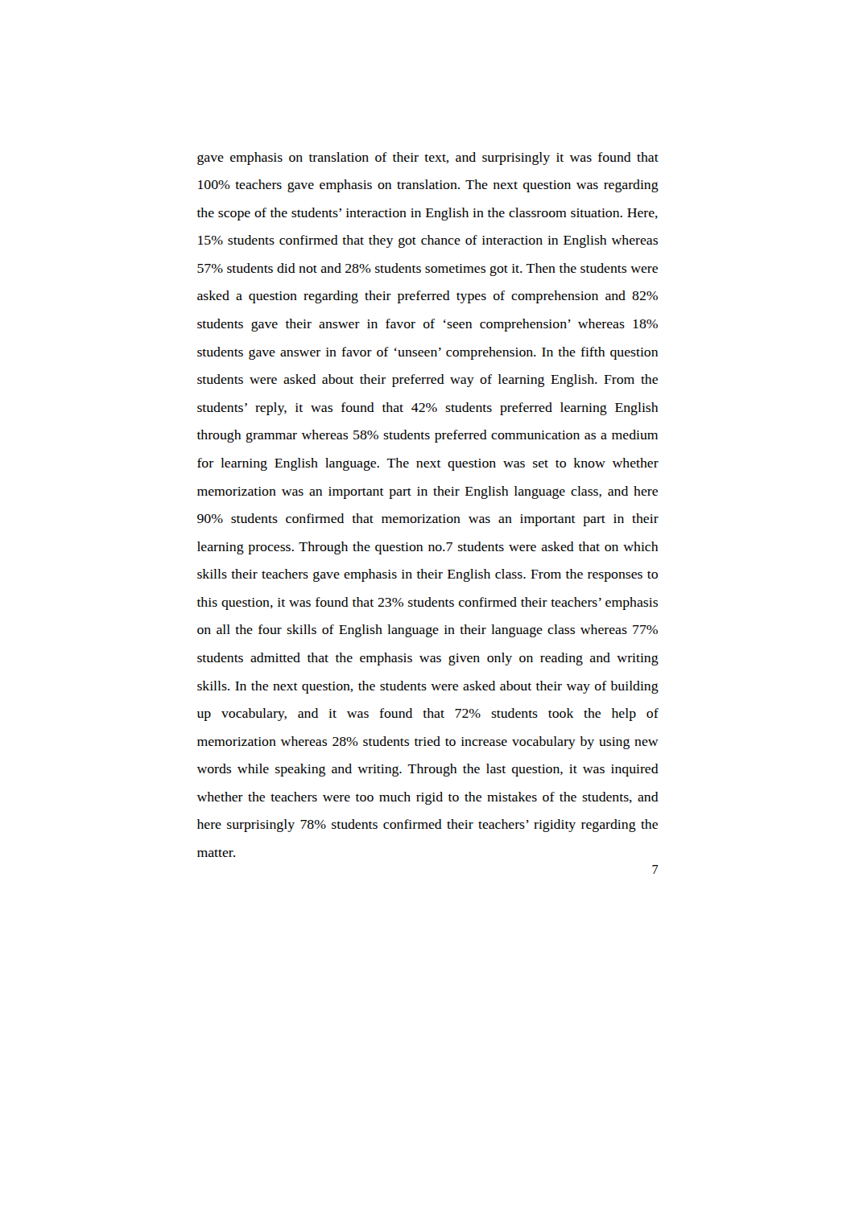gave emphasis on translation of their text, and surprisingly it was found that 100% teachers gave emphasis on translation. The next question was regarding the scope of the students’ interaction in English in the classroom situation. Here, 15% students confirmed that they got chance of interaction in English whereas 57% students did not and 28% students sometimes got it. Then the students were asked a question regarding their preferred types of comprehension and 82% students gave their answer in favor of ‘seen comprehension’ whereas 18% students gave answer in favor of ‘unseen’ comprehension. In the fifth question students were asked about their preferred way of learning English. From the students’ reply, it was found that 42% students preferred learning English through grammar whereas 58% students preferred communication as a medium for learning English language. The next question was set to know whether memorization was an important part in their English language class, and here 90% students confirmed that memorization was an important part in their learning process. Through the question no.7 students were asked that on which skills their teachers gave emphasis in their English class. From the responses to this question, it was found that 23% students confirmed their teachers’ emphasis on all the four skills of English language in their language class whereas 77% students admitted that the emphasis was given only on reading and writing skills. In the next question, the students were asked about their way of building up vocabulary, and it was found that 72% students took the help of memorization whereas 28% students tried to increase vocabulary by using new words while speaking and writing. Through the last question, it was inquired whether the teachers were too much rigid to the mistakes of the students, and here surprisingly 78% students confirmed their teachers’ rigidity regarding the matter.
7